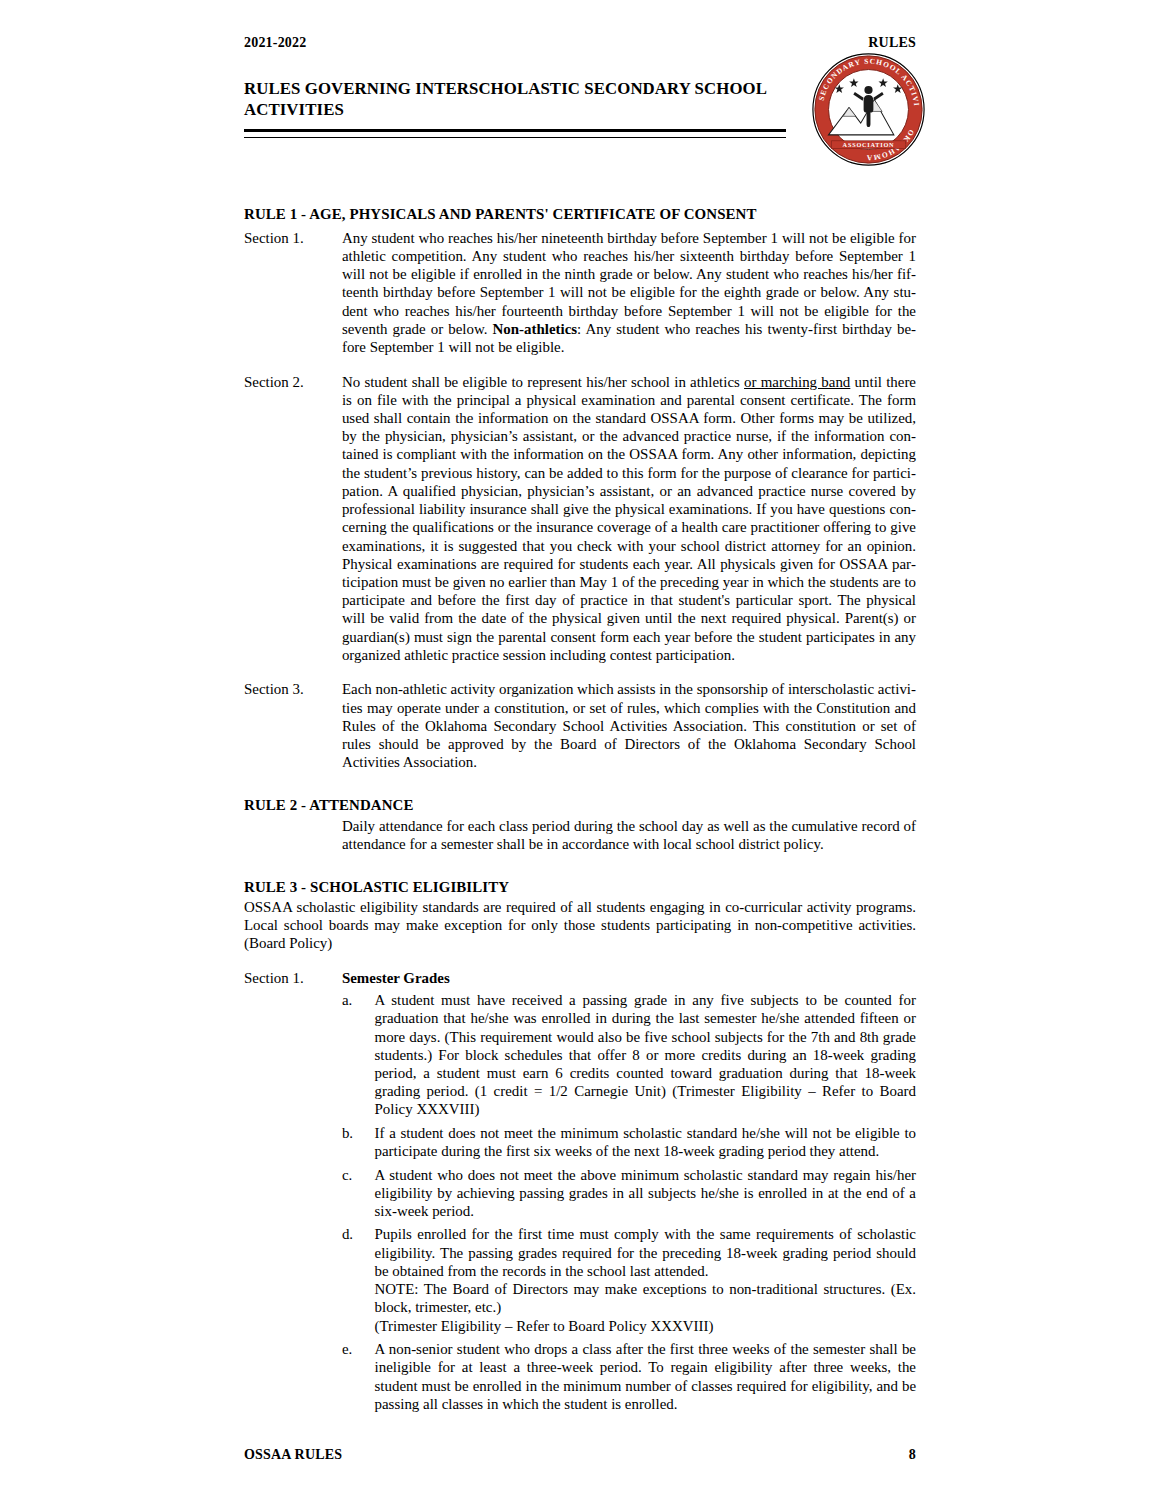2021-2022 RULES
SECONDARY SCHOOL ACTIVITIES OKLAHOMA ASSOCIATION
RULES GOVERNING INTERSCHOLASTIC SECONDARY SCHOOL ACTIVITIES
RULE 1 - AGE, PHYSICALS AND PARENTS' CERTIFICATE OF CONSENT
Section 1.
Any student who reaches his/her nineteenth birthday before September 1 will not be eligible for athletic competition. Any student who reaches his/her sixteenth birthday before September 1 will not be eligible if enrolled in the ninth grade or below. Any student who reaches his/her fifteenth birthday before September 1 will not be eligible for the eighth grade or below. Any student who reaches his/her fourteenth birthday before September 1 will not be eligible for the seventh grade or below. Non-athletics: Any student who reaches his twenty-first birthday before September 1 will not be eligible.
Section 2.
No student shall be eligible to represent his/her school in athletics or marching band until there is on file with the principal a physical examination and parental consent certificate. The form used shall contain the information on the standard OSSAA form. Other forms may be utilized, by the physician, physician’s assistant, or the advanced practice nurse, if the information contained is compliant with the information on the OSSAA form. Any other information, depicting the student’s previous history, can be added to this form for the purpose of clearance for participation. A qualified physician, physician’s assistant, or an advanced practice nurse covered by professional liability insurance shall give the physical examinations. If you have questions concerning the qualifications or the insurance coverage of a health care practitioner offering to give examinations, it is suggested that you check with your school district attorney for an opinion. Physical examinations are required for students each year. All physicals given for OSSAA participation must be given no earlier than May 1 of the preceding year in which the students are to participate and before the first day of practice in that student's particular sport. The physical will be valid from the date of the physical given until the next required physical. Parent(s) or guardian(s) must sign the parental consent form each year before the student participates in any organized athletic practice session including contest participation.
Section 3.
Each non-athletic activity organization which assists in the sponsorship of interscholastic activities may operate under a constitution, or set of rules, which complies with the Constitution and Rules of the Oklahoma Secondary School Activities Association. This constitution or set of rules should be approved by the Board of Directors of the Oklahoma Secondary School Activities Association.
RULE 2 - ATTENDANCE
Daily attendance for each class period during the school day as well as the cumulative record of attendance for a semester shall be in accordance with local school district policy.
RULE 3 - SCHOLASTIC ELIGIBILITY
OSSAA scholastic eligibility standards are required of all students engaging in co-curricular activity programs. Local school boards may make exception for only those students participating in non-competitive activities. (Board Policy)
Section 1.
Semester Grades
a. A student must have received a passing grade in any five subjects to be counted for graduation that he/she was enrolled in during the last semester he/she attended fifteen or more days. (This requirement would also be five school subjects for the 7th and 8th grade students.) For block schedules that offer 8 or more credits during an 18-week grading period, a student must earn 6 credits counted toward graduation during that 18-week grading period. (1 credit = 1/2 Carnegie Unit) (Trimester Eligibility – Refer to Board Policy XXXVIII)
b. If a student does not meet the minimum scholastic standard he/she will not be eligible to participate during the first six weeks of the next 18-week grading period they attend.
c. A student who does not meet the above minimum scholastic standard may regain his/her eligibility by achieving passing grades in all subjects he/she is enrolled in at the end of a six-week period.
d. Pupils enrolled for the first time must comply with the same requirements of scholastic eligibility. The passing grades required for the preceding 18-week grading period should be obtained from the records in the school last attended. NOTE: The Board of Directors may make exceptions to non-traditional structures. (Ex. block, trimester, etc.) (Trimester Eligibility – Refer to Board Policy XXXVIII)
e. A non-senior student who drops a class after the first three weeks of the semester shall be ineligible for at least a three-week period. To regain eligibility after three weeks, the student must be enrolled in the minimum number of classes required for eligibility, and be passing all classes in which the student is enrolled.
OSSAA RULES 8